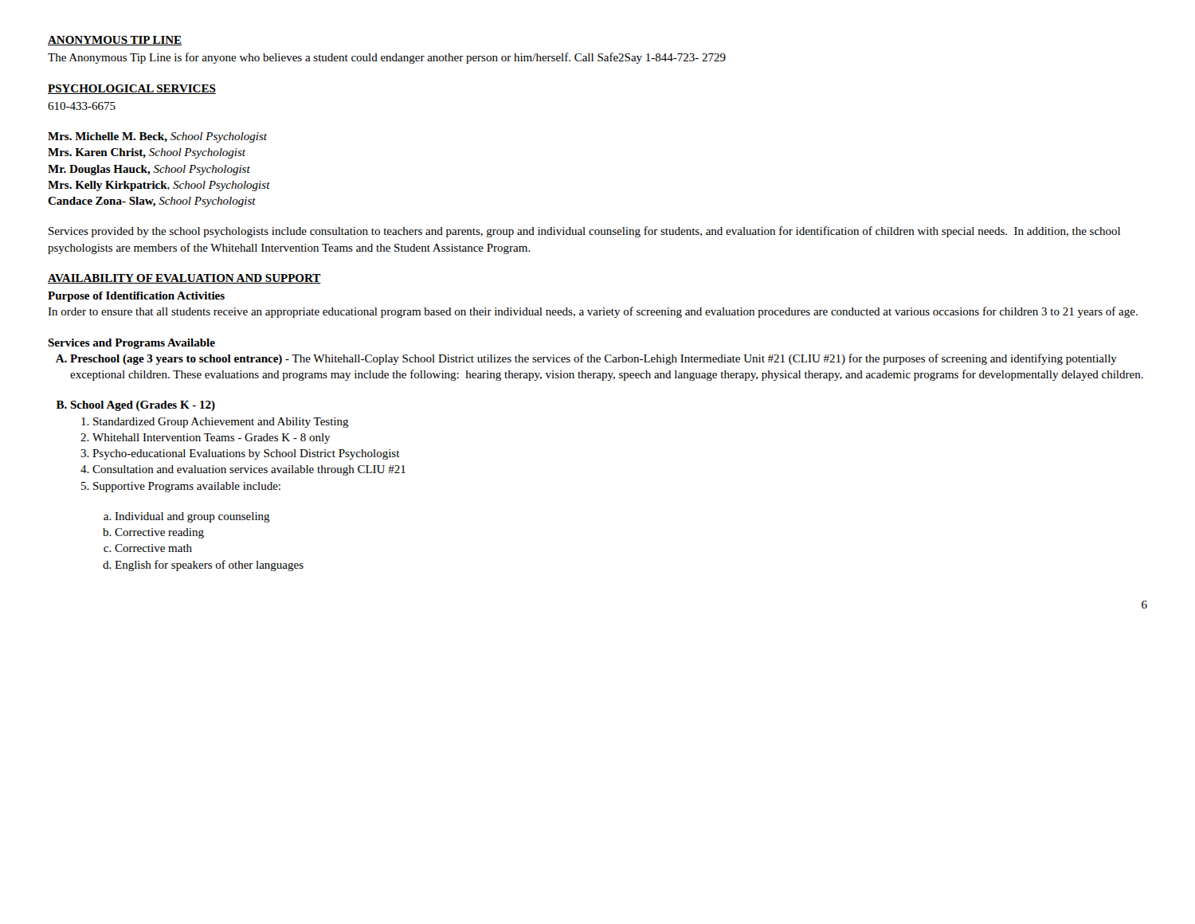ANONYMOUS TIP LINE
The Anonymous Tip Line is for anyone who believes a student could endanger another person or him/herself. Call Safe2Say 1-844-723- 2729
PSYCHOLOGICAL SERVICES
610-433-6675
Mrs. Michelle M. Beck, School Psychologist
Mrs. Karen Christ, School Psychologist
Mr. Douglas Hauck, School Psychologist
Mrs. Kelly Kirkpatrick, School Psychologist
Candace Zona- Slaw, School Psychologist
Services provided by the school psychologists include consultation to teachers and parents, group and individual counseling for students, and evaluation for identification of children with special needs. In addition, the school psychologists are members of the Whitehall Intervention Teams and the Student Assistance Program.
AVAILABILITY OF EVALUATION AND SUPPORT
Purpose of Identification Activities
In order to ensure that all students receive an appropriate educational program based on their individual needs, a variety of screening and evaluation procedures are conducted at various occasions for children 3 to 21 years of age.
Services and Programs Available
Preschool (age 3 years to school entrance) - The Whitehall-Coplay School District utilizes the services of the Carbon-Lehigh Intermediate Unit #21 (CLIU #21) for the purposes of screening and identifying potentially exceptional children. These evaluations and programs may include the following: hearing therapy, vision therapy, speech and language therapy, physical therapy, and academic programs for developmentally delayed children.
School Aged (Grades K - 12)
Standardized Group Achievement and Ability Testing
Whitehall Intervention Teams - Grades K - 8 only
Psycho-educational Evaluations by School District Psychologist
Consultation and evaluation services available through CLIU #21
Supportive Programs available include:
Individual and group counseling
Corrective reading
Corrective math
English for speakers of other languages
6